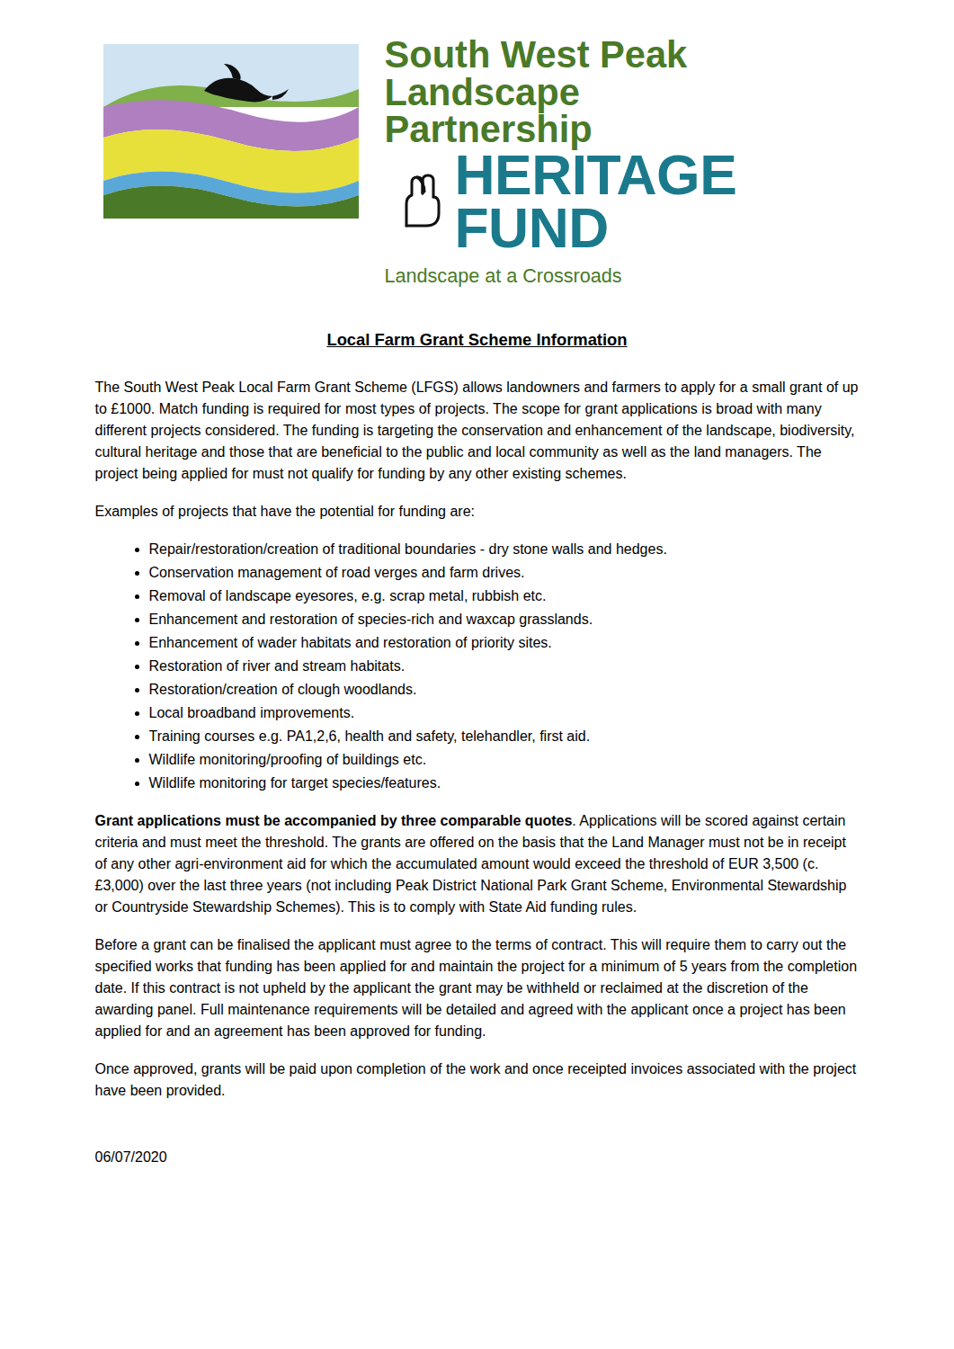South West Peak Landscape Partnership logo
South West Peak
Landscape
Partnership National Lottery crossed fingers hand symbol HERITAGE
FUND
Landscape at a Crossroads
Local Farm Grant Scheme Information
The South West Peak Local Farm Grant Scheme (LFGS) allows landowners and farmers to apply for a small grant of up to £1000. Match funding is required for most types of projects. The scope for grant applications is broad with many different projects considered. The funding is targeting the conservation and enhancement of the landscape, biodiversity, cultural heritage and those that are beneficial to the public and local community as well as the land managers. The project being applied for must not qualify for funding by any other existing schemes.
Examples of projects that have the potential for funding are:
Repair/restoration/creation of traditional boundaries - dry stone walls and hedges.
Conservation management of road verges and farm drives.
Removal of landscape eyesores, e.g. scrap metal, rubbish etc.
Enhancement and restoration of species-rich and waxcap grasslands.
Enhancement of wader habitats and restoration of priority sites.
Restoration of river and stream habitats.
Restoration/creation of clough woodlands.
Local broadband improvements.
Training courses e.g. PA1,2,6, health and safety, telehandler, first aid.
Wildlife monitoring/proofing of buildings etc.
Wildlife monitoring for target species/features.
Grant applications must be accompanied by three comparable quotes. Applications will be scored against certain criteria and must meet the threshold. The grants are offered on the basis that the Land Manager must not be in receipt of any other agri-environment aid for which the accumulated amount would exceed the threshold of EUR 3,500 (c.£3,000) over the last three years (not including Peak District National Park Grant Scheme, Environmental Stewardship or Countryside Stewardship Schemes). This is to comply with State Aid funding rules.
Before a grant can be finalised the applicant must agree to the terms of contract. This will require them to carry out the specified works that funding has been applied for and maintain the project for a minimum of 5 years from the completion date. If this contract is not upheld by the applicant the grant may be withheld or reclaimed at the discretion of the awarding panel. Full maintenance requirements will be detailed and agreed with the applicant once a project has been applied for and an agreement has been approved for funding.
Once approved, grants will be paid upon completion of the work and once receipted invoices associated with the project have been provided.
06/07/2020